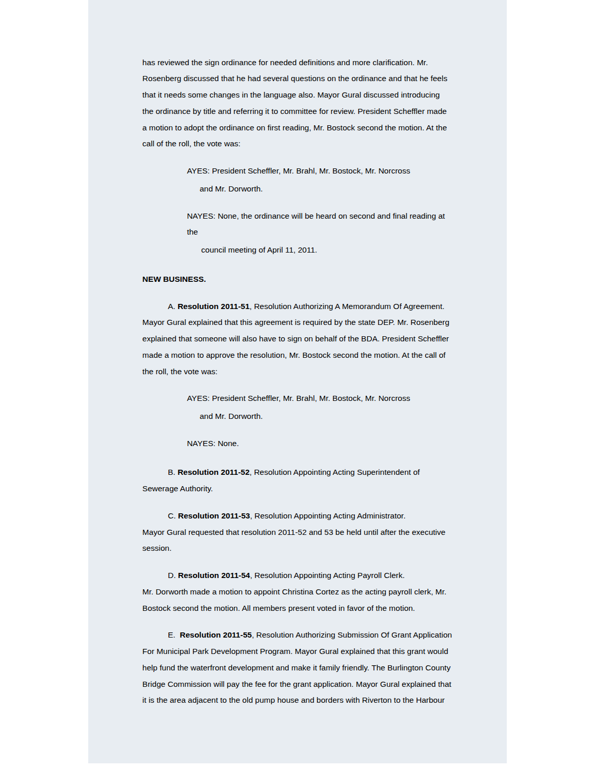has reviewed the sign ordinance for needed definitions and more clarification. Mr. Rosenberg discussed that he had several questions on the ordinance and that he feels that it needs some changes in the language also. Mayor Gural discussed introducing the ordinance by title and referring it to committee for review. President Scheffler made a motion to adopt the ordinance on first reading, Mr. Bostock second the motion. At the call of the roll, the vote was:
AYES: President Scheffler, Mr. Brahl, Mr. Bostock, Mr. Norcross
and Mr. Dorworth.
NAYES: None, the ordinance will be heard on second and final reading at the
council meeting of April 11, 2011.
NEW BUSINESS.
A. Resolution 2011-51, Resolution Authorizing A Memorandum Of Agreement. Mayor Gural explained that this agreement is required by the state DEP. Mr. Rosenberg explained that someone will also have to sign on behalf of the BDA. President Scheffler made a motion to approve the resolution, Mr. Bostock second the motion. At the call of the roll, the vote was:
AYES: President Scheffler, Mr. Brahl, Mr. Bostock, Mr. Norcross
and Mr. Dorworth.
NAYES: None.
B. Resolution 2011-52, Resolution Appointing Acting Superintendent of Sewerage Authority.
C. Resolution 2011-53, Resolution Appointing Acting Administrator.
Mayor Gural requested that resolution 2011-52 and 53 be held until after the executive session.
D. Resolution 2011-54, Resolution Appointing Acting Payroll Clerk.
Mr. Dorworth made a motion to appoint Christina Cortez as the acting payroll clerk, Mr. Bostock second the motion. All members present voted in favor of the motion.
E. Resolution 2011-55, Resolution Authorizing Submission Of Grant Application For Municipal Park Development Program. Mayor Gural explained that this grant would help fund the waterfront development and make it family friendly. The Burlington County Bridge Commission will pay the fee for the grant application. Mayor Gural explained that it is the area adjacent to the old pump house and borders with Riverton to the Harbour